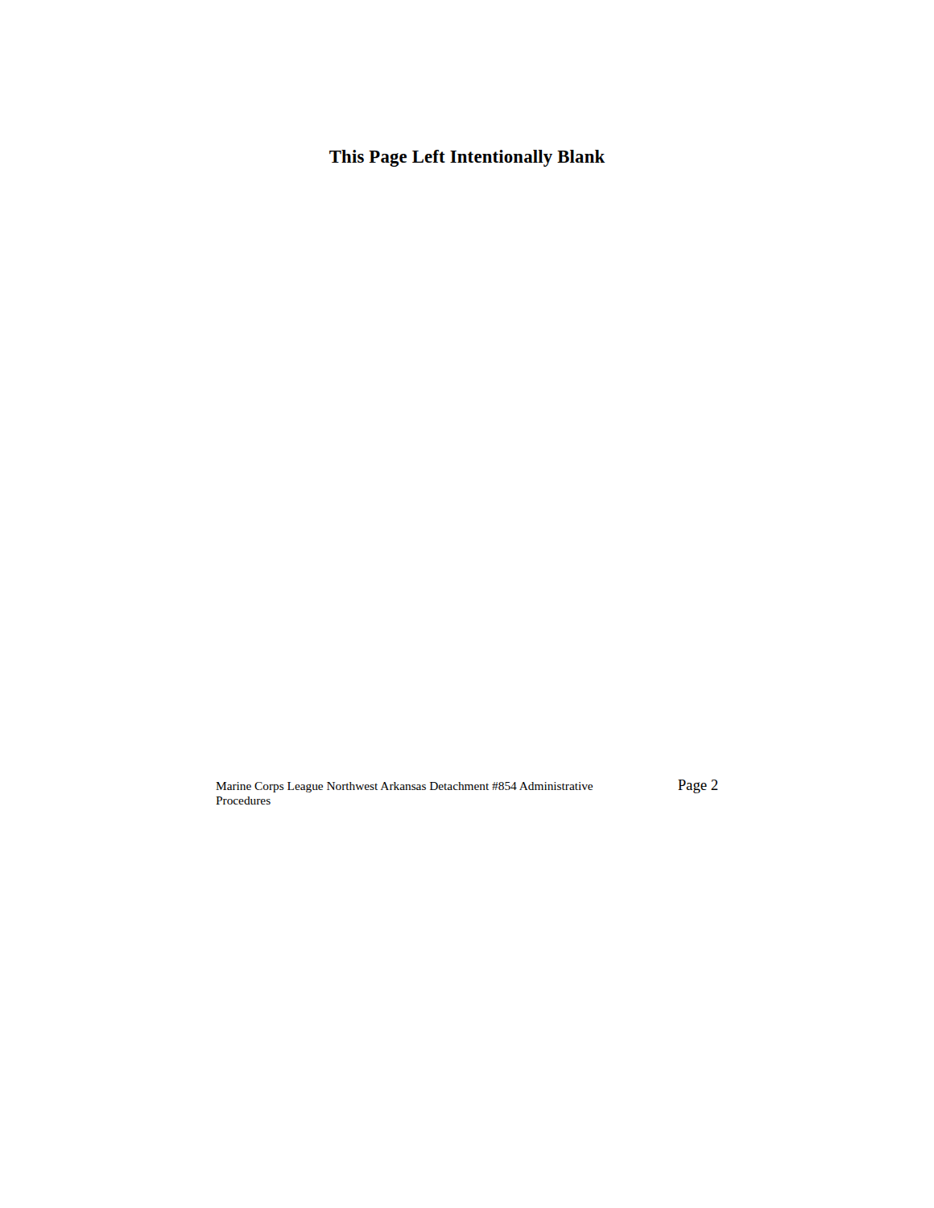This Page Left Intentionally Blank
Marine Corps League Northwest Arkansas Detachment #854 Administrative Procedures Page 2